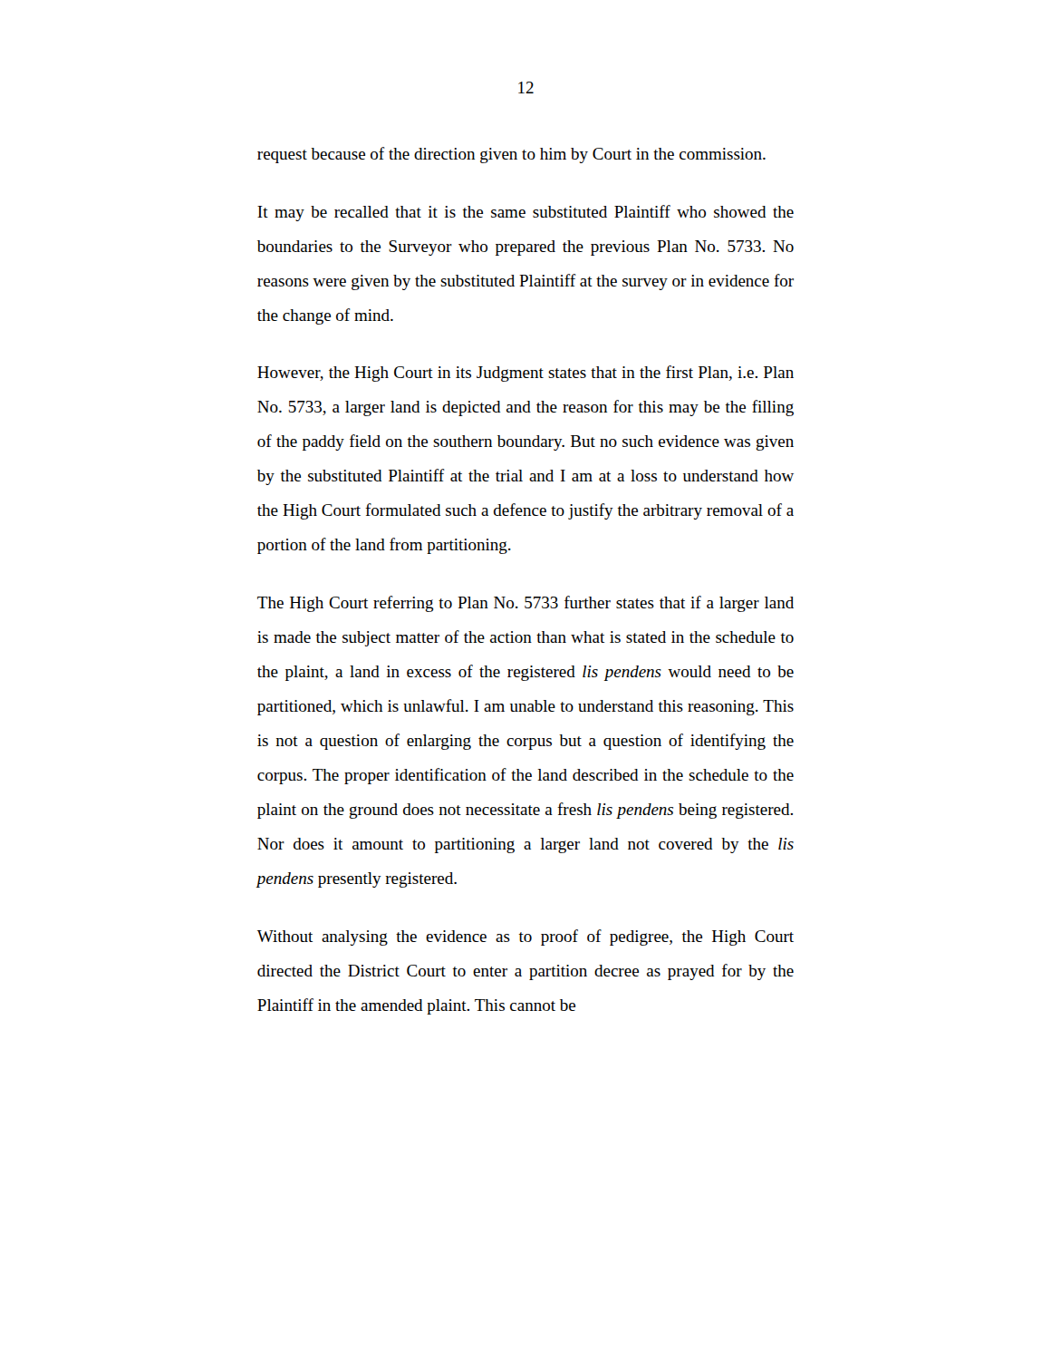12
request because of the direction given to him by Court in the commission.
It may be recalled that it is the same substituted Plaintiff who showed the boundaries to the Surveyor who prepared the previous Plan No. 5733. No reasons were given by the substituted Plaintiff at the survey or in evidence for the change of mind.
However, the High Court in its Judgment states that in the first Plan, i.e. Plan No. 5733, a larger land is depicted and the reason for this may be the filling of the paddy field on the southern boundary. But no such evidence was given by the substituted Plaintiff at the trial and I am at a loss to understand how the High Court formulated such a defence to justify the arbitrary removal of a portion of the land from partitioning.
The High Court referring to Plan No. 5733 further states that if a larger land is made the subject matter of the action than what is stated in the schedule to the plaint, a land in excess of the registered lis pendens would need to be partitioned, which is unlawful. I am unable to understand this reasoning. This is not a question of enlarging the corpus but a question of identifying the corpus. The proper identification of the land described in the schedule to the plaint on the ground does not necessitate a fresh lis pendens being registered. Nor does it amount to partitioning a larger land not covered by the lis pendens presently registered.
Without analysing the evidence as to proof of pedigree, the High Court directed the District Court to enter a partition decree as prayed for by the Plaintiff in the amended plaint. This cannot be